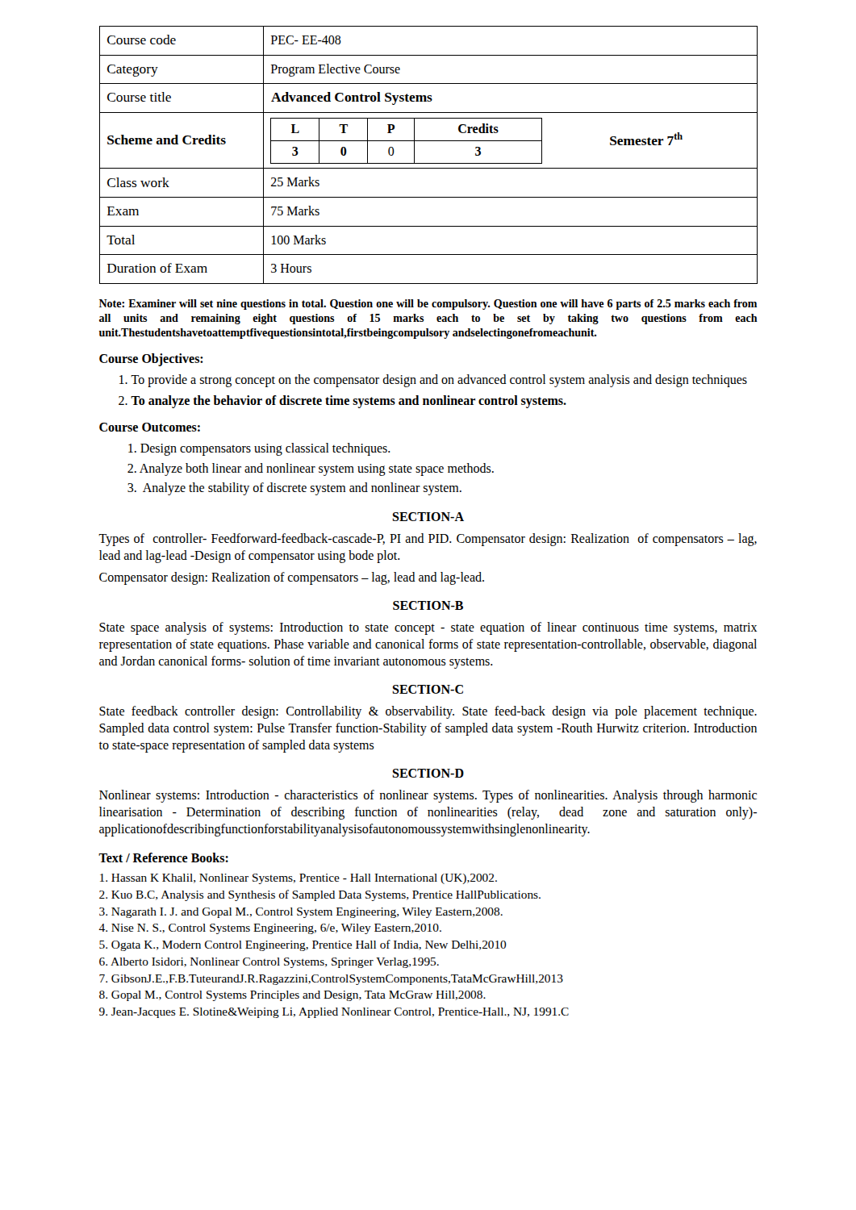| Course code | PEC- EE-408 |
| Category | Program Elective Course |
| Course title | Advanced Control Systems |
| Scheme and Credits | / L / T / P / Credits / Semester 7 th / / 3 / 0 / 0 / 3 / |
| Class work | 25 Marks |
| Exam | 75 Marks |
| Total | 100 Marks |
| Duration of Exam | 3 Hours |
Note: Examiner will set nine questions in total. Question one will be compulsory. Question one will have 6 parts of 2.5 marks each from all units and remaining eight questions of 15 marks each to be set by taking two questions from each unit.Thestudentshavetoattemptfivequestionsintotal,firstbeingcompulsory andselectingonefromeachunit.
Course Objectives:
To provide a strong concept on the compensator design and on advanced control system analysis and design techniques
To analyze the behavior of discrete time systems and nonlinear control systems.
Course Outcomes:
1. Design compensators using classical techniques.
2. Analyze both linear and nonlinear system using state space methods.
3. Analyze the stability of discrete system and nonlinear system.
SECTION-A
Types of controller- Feedforward-feedback-cascade-P, PI and PID. Compensator design: Realization of compensators – lag, lead and lag-lead -Design of compensator using bode plot.
Compensator design: Realization of compensators – lag, lead and lag-lead.
SECTION-B
State space analysis of systems: Introduction to state concept - state equation of linear continuous time systems, matrix representation of state equations. Phase variable and canonical forms of state representation-controllable, observable, diagonal and Jordan canonical forms- solution of time invariant autonomous systems.
SECTION-C
State feedback controller design: Controllability & observability. State feed-back design via pole placement technique. Sampled data control system: Pulse Transfer function-Stability of sampled data system -Routh Hurwitz criterion. Introduction to state-space representation of sampled data systems
SECTION-D
Nonlinear systems: Introduction - characteristics of nonlinear systems. Types of nonlinearities. Analysis through harmonic linearisation - Determination of describing function of nonlinearities (relay, dead zone and saturation only)-applicationofdescribingfunctionforstabilityanalysisofautonomoussystemwithsinglenonlinearity.
Text / Reference Books:
1. Hassan K Khalil, Nonlinear Systems, Prentice - Hall International (UK),2002.
2. Kuo B.C, Analysis and Synthesis of Sampled Data Systems, Prentice HallPublications.
3. Nagarath I. J. and Gopal M., Control System Engineering, Wiley Eastern,2008.
4. Nise N. S., Control Systems Engineering, 6/e, Wiley Eastern,2010.
5. Ogata K., Modern Control Engineering, Prentice Hall of India, New Delhi,2010
6. Alberto Isidori, Nonlinear Control Systems, Springer Verlag,1995.
7. GibsonJ.E.,F.B.TuteurandJ.R.Ragazzini,ControlSystemComponents,TataMcGrawHill,2013
8. Gopal M., Control Systems Principles and Design, Tata McGraw Hill,2008.
9. Jean-Jacques E. Slotine&Weiping Li, Applied Nonlinear Control, Prentice-Hall., NJ, 1991.C